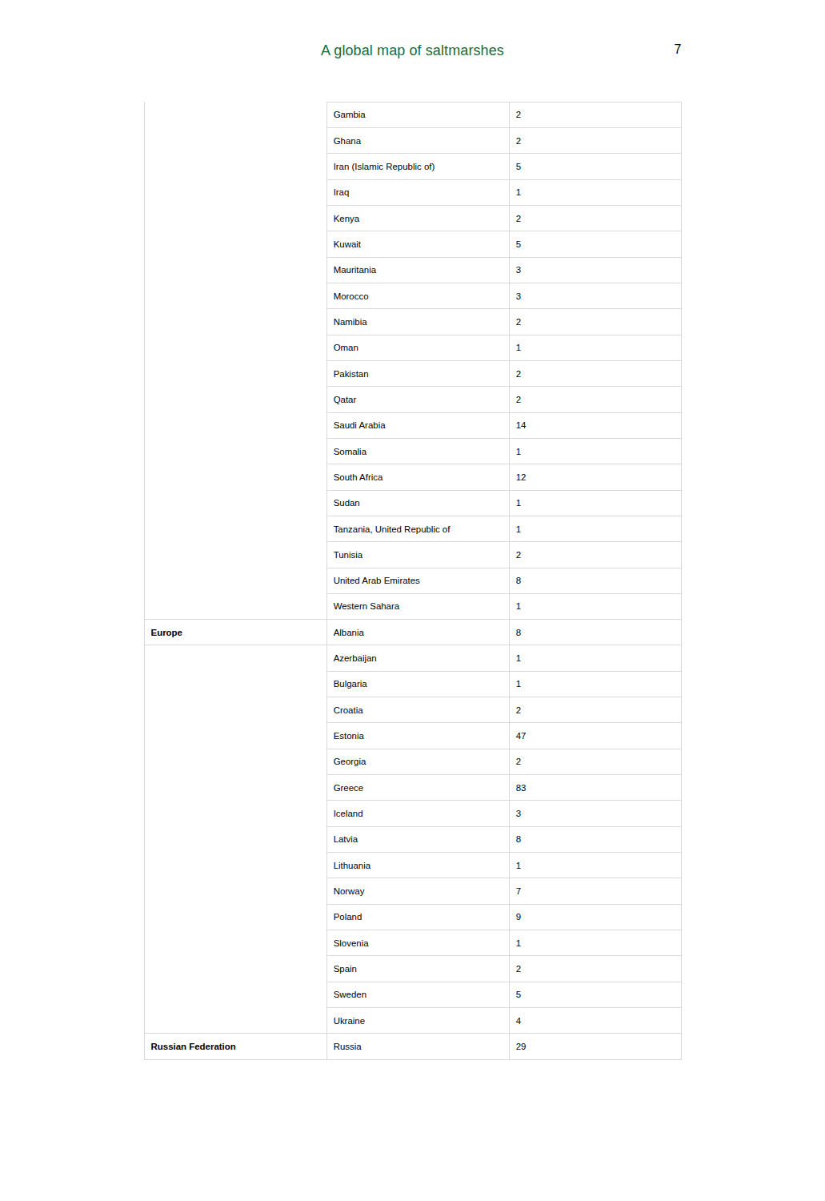A global map of saltmarshes 7
| | Gambia | 2 |
| | Ghana | 2 |
| | Iran (Islamic Republic of) | 5 |
| | Iraq | 1 |
| | Kenya | 2 |
| | Kuwait | 5 |
| | Mauritania | 3 |
| | Morocco | 3 |
| | Namibia | 2 |
| | Oman | 1 |
| | Pakistan | 2 |
| | Qatar | 2 |
| | Saudi Arabia | 14 |
| | Somalia | 1 |
| | South Africa | 12 |
| | Sudan | 1 |
| | Tanzania, United Republic of | 1 |
| | Tunisia | 2 |
| | United Arab Emirates | 8 |
| | Western Sahara | 1 |
| Europe | Albania | 8 |
| | Azerbaijan | 1 |
| | Bulgaria | 1 |
| | Croatia | 2 |
| | Estonia | 47 |
| | Georgia | 2 |
| | Greece | 83 |
| | Iceland | 3 |
| | Latvia | 8 |
| | Lithuania | 1 |
| | Norway | 7 |
| | Poland | 9 |
| | Slovenia | 1 |
| | Spain | 2 |
| | Sweden | 5 |
| | Ukraine | 4 |
| Russian Federation | Russia | 29 |